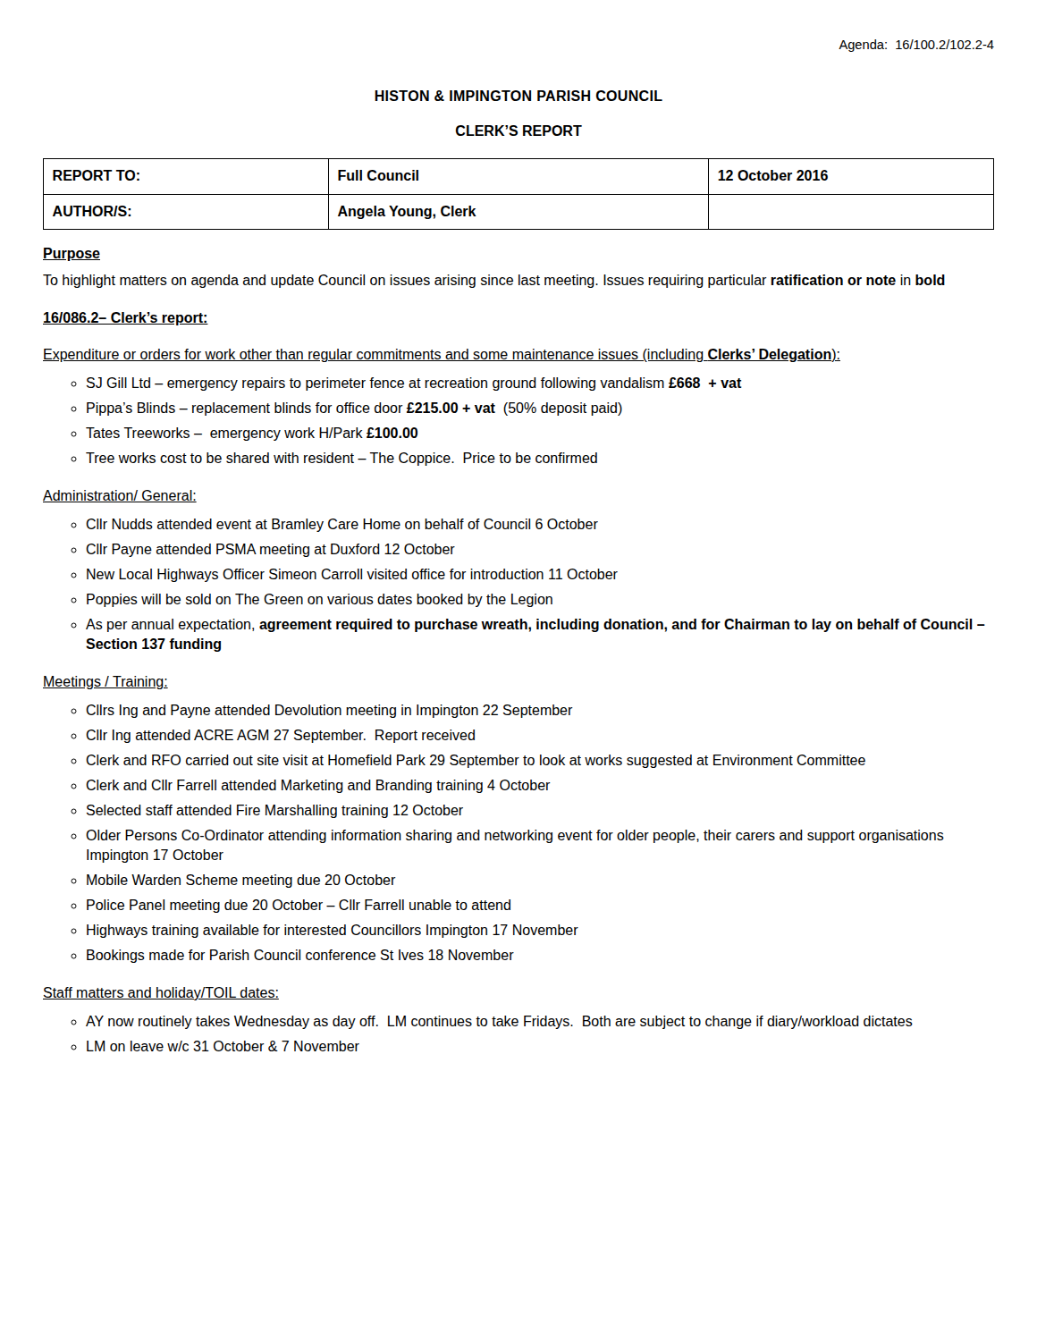Agenda: 16/100.2/102.2-4
HISTON & IMPINGTON PARISH COUNCIL
CLERK’S REPORT
| REPORT TO: | Full Council | 12 October 2016 |
| AUTHOR/S: | Angela Young, Clerk | |
Purpose
To highlight matters on agenda and update Council on issues arising since last meeting. Issues requiring particular ratification or note in bold
16/086.2– Clerk’s report:
Expenditure or orders for work other than regular commitments and some maintenance issues (including Clerks’ Delegation):
SJ Gill Ltd – emergency repairs to perimeter fence at recreation ground following vandalism £668 + vat
Pippa’s Blinds – replacement blinds for office door £215.00 + vat (50% deposit paid)
Tates Treeworks – emergency work H/Park £100.00
Tree works cost to be shared with resident – The Coppice. Price to be confirmed
Administration/ General:
Cllr Nudds attended event at Bramley Care Home on behalf of Council 6 October
Cllr Payne attended PSMA meeting at Duxford 12 October
New Local Highways Officer Simeon Carroll visited office for introduction 11 October
Poppies will be sold on The Green on various dates booked by the Legion
As per annual expectation, agreement required to purchase wreath, including donation, and for Chairman to lay on behalf of Council – Section 137 funding
Meetings / Training:
Cllrs Ing and Payne attended Devolution meeting in Impington 22 September
Cllr Ing attended ACRE AGM 27 September. Report received
Clerk and RFO carried out site visit at Homefield Park 29 September to look at works suggested at Environment Committee
Clerk and Cllr Farrell attended Marketing and Branding training 4 October
Selected staff attended Fire Marshalling training 12 October
Older Persons Co-Ordinator attending information sharing and networking event for older people, their carers and support organisations Impington 17 October
Mobile Warden Scheme meeting due 20 October
Police Panel meeting due 20 October – Cllr Farrell unable to attend
Highways training available for interested Councillors Impington 17 November
Bookings made for Parish Council conference St Ives 18 November
Staff matters and holiday/TOIL dates:
AY now routinely takes Wednesday as day off. LM continues to take Fridays. Both are subject to change if diary/workload dictates
LM on leave w/c 31 October & 7 November